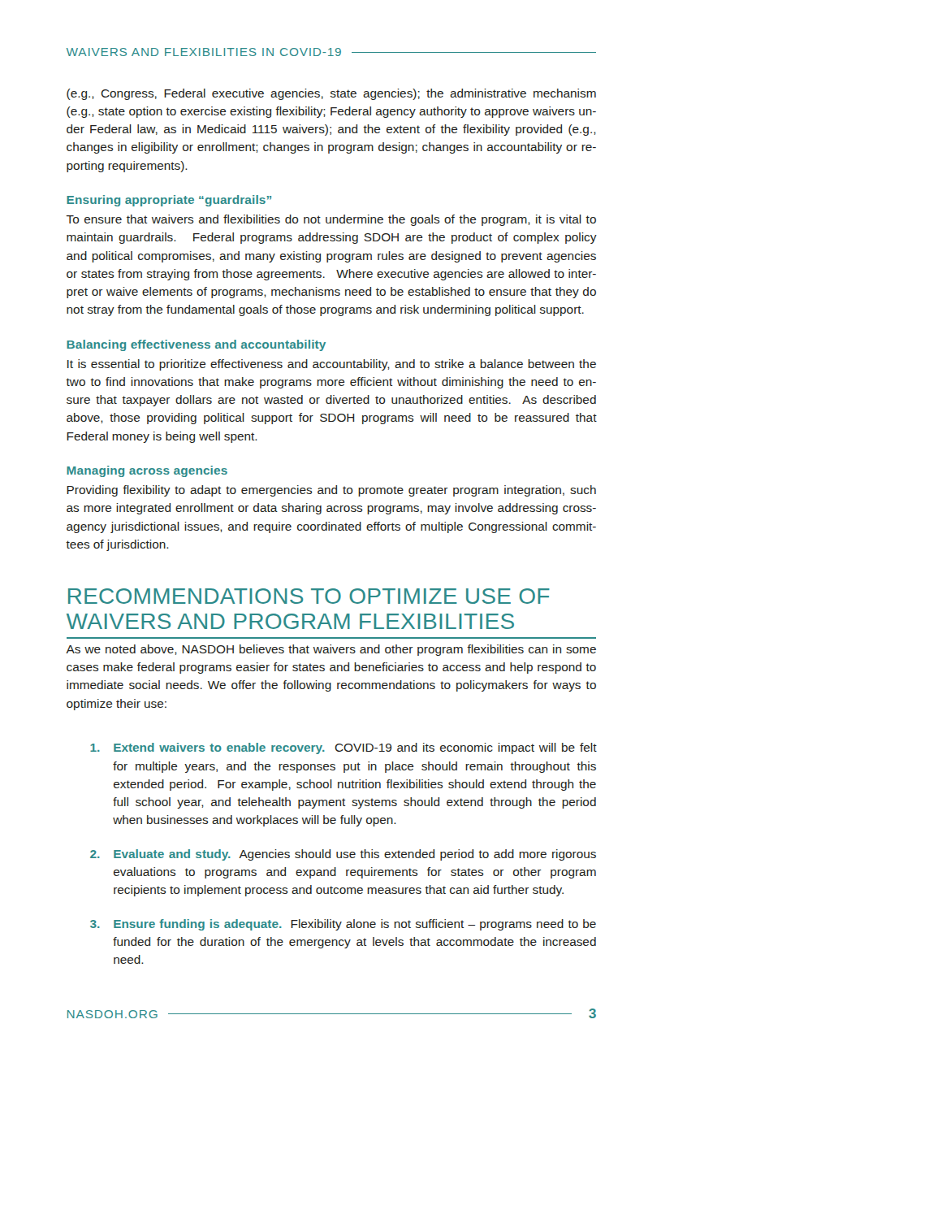WAIVERS AND FLEXIBILITIES IN COVID-19
(e.g., Congress, Federal executive agencies, state agencies); the administrative mechanism (e.g., state option to exercise existing flexibility; Federal agency authority to approve waivers under Federal law, as in Medicaid 1115 waivers); and the extent of the flexibility provided (e.g., changes in eligibility or enrollment; changes in program design; changes in accountability or reporting requirements).
Ensuring appropriate “guardrails”
To ensure that waivers and flexibilities do not undermine the goals of the program, it is vital to maintain guardrails. Federal programs addressing SDOH are the product of complex policy and political compromises, and many existing program rules are designed to prevent agencies or states from straying from those agreements. Where executive agencies are allowed to interpret or waive elements of programs, mechanisms need to be established to ensure that they do not stray from the fundamental goals of those programs and risk undermining political support.
Balancing effectiveness and accountability
It is essential to prioritize effectiveness and accountability, and to strike a balance between the two to find innovations that make programs more efficient without diminishing the need to ensure that taxpayer dollars are not wasted or diverted to unauthorized entities. As described above, those providing political support for SDOH programs will need to be reassured that Federal money is being well spent.
Managing across agencies
Providing flexibility to adapt to emergencies and to promote greater program integration, such as more integrated enrollment or data sharing across programs, may involve addressing cross-agency jurisdictional issues, and require coordinated efforts of multiple Congressional committees of jurisdiction.
Recommendations to optimize use of waivers and program flexibilities
As we noted above, NASDOH believes that waivers and other program flexibilities can in some cases make federal programs easier for states and beneficiaries to access and help respond to immediate social needs. We offer the following recommendations to policymakers for ways to optimize their use:
Extend waivers to enable recovery. COVID-19 and its economic impact will be felt for multiple years, and the responses put in place should remain throughout this extended period. For example, school nutrition flexibilities should extend through the full school year, and telehealth payment systems should extend through the period when businesses and workplaces will be fully open.
Evaluate and study. Agencies should use this extended period to add more rigorous evaluations to programs and expand requirements for states or other program recipients to implement process and outcome measures that can aid further study.
Ensure funding is adequate. Flexibility alone is not sufficient – programs need to be funded for the duration of the emergency at levels that accommodate the increased need.
NASDOH.ORG 3